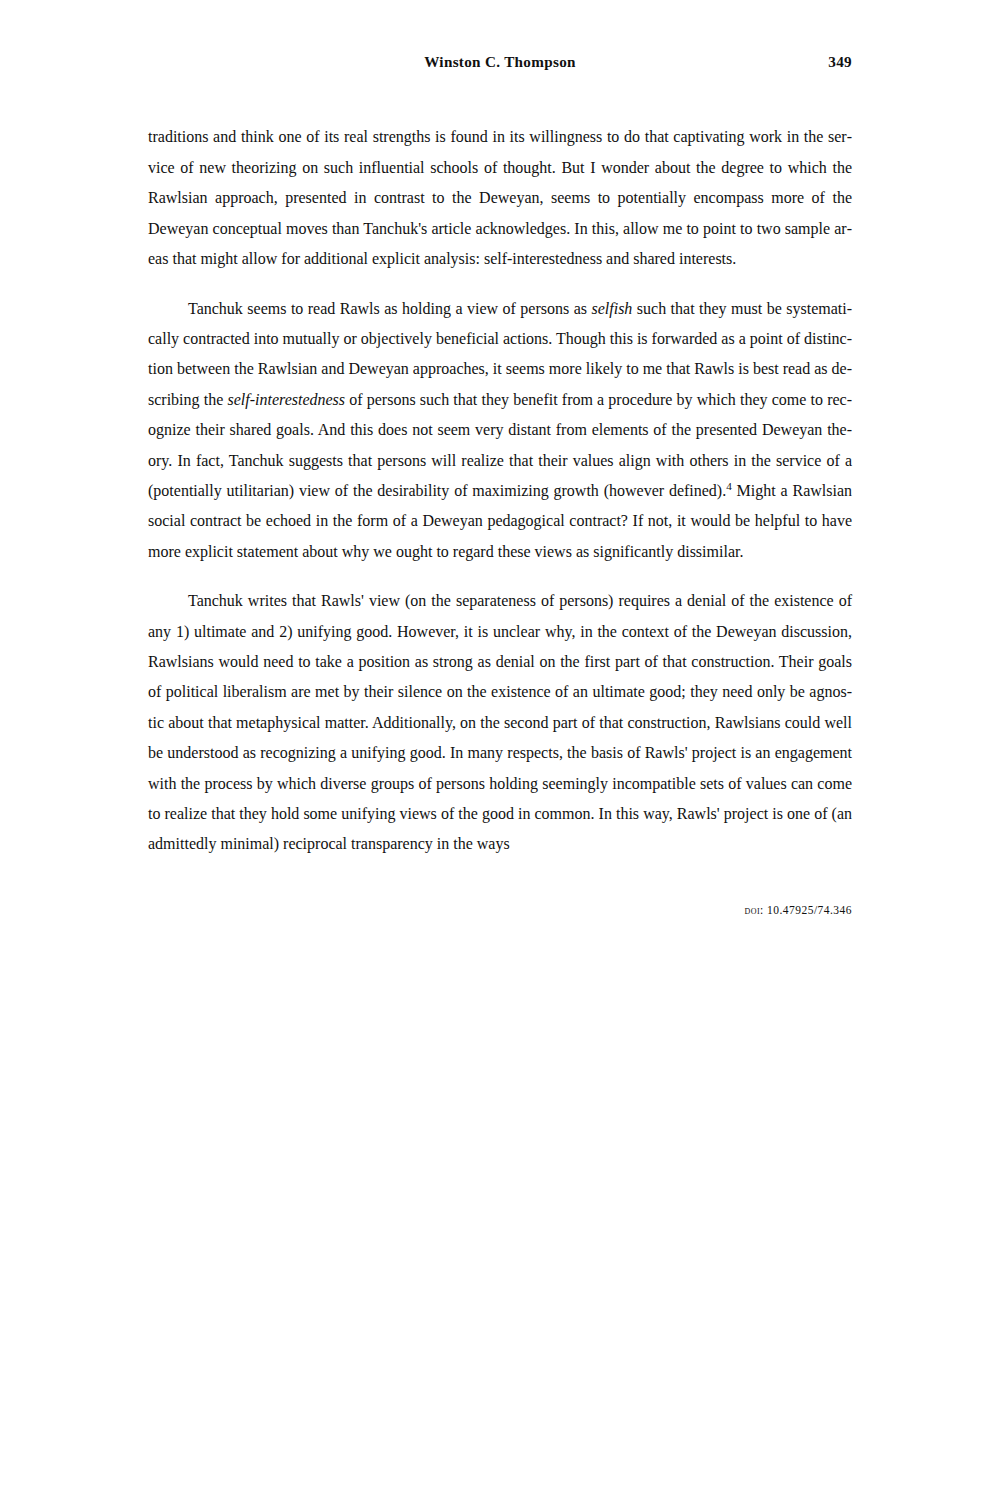Winston C. Thompson 349
traditions and think one of its real strengths is found in its willingness to do that captivating work in the service of new theorizing on such influential schools of thought. But I wonder about the degree to which the Rawlsian approach, presented in contrast to the Deweyan, seems to potentially encompass more of the Deweyan conceptual moves than Tanchuk's article acknowledges. In this, allow me to point to two sample areas that might allow for additional explicit analysis: self-interestedness and shared interests.
Tanchuk seems to read Rawls as holding a view of persons as selfish such that they must be systematically contracted into mutually or objectively beneficial actions. Though this is forwarded as a point of distinction between the Rawlsian and Deweyan approaches, it seems more likely to me that Rawls is best read as describing the self-interestedness of persons such that they benefit from a procedure by which they come to recognize their shared goals. And this does not seem very distant from elements of the presented Deweyan theory. In fact, Tanchuk suggests that persons will realize that their values align with others in the service of a (potentially utilitarian) view of the desirability of maximizing growth (however defined).4 Might a Rawlsian social contract be echoed in the form of a Deweyan pedagogical contract? If not, it would be helpful to have more explicit statement about why we ought to regard these views as significantly dissimilar.
Tanchuk writes that Rawls' view (on the separateness of persons) requires a denial of the existence of any 1) ultimate and 2) unifying good. However, it is unclear why, in the context of the Deweyan discussion, Rawlsians would need to take a position as strong as denial on the first part of that construction. Their goals of political liberalism are met by their silence on the existence of an ultimate good; they need only be agnostic about that metaphysical matter. Additionally, on the second part of that construction, Rawlsians could well be understood as recognizing a unifying good. In many respects, the basis of Rawls' project is an engagement with the process by which diverse groups of persons holding seemingly incompatible sets of values can come to realize that they hold some unifying views of the good in common. In this way, Rawls' project is one of (an admittedly minimal) reciprocal transparency in the ways
doi: 10.47925/74.346